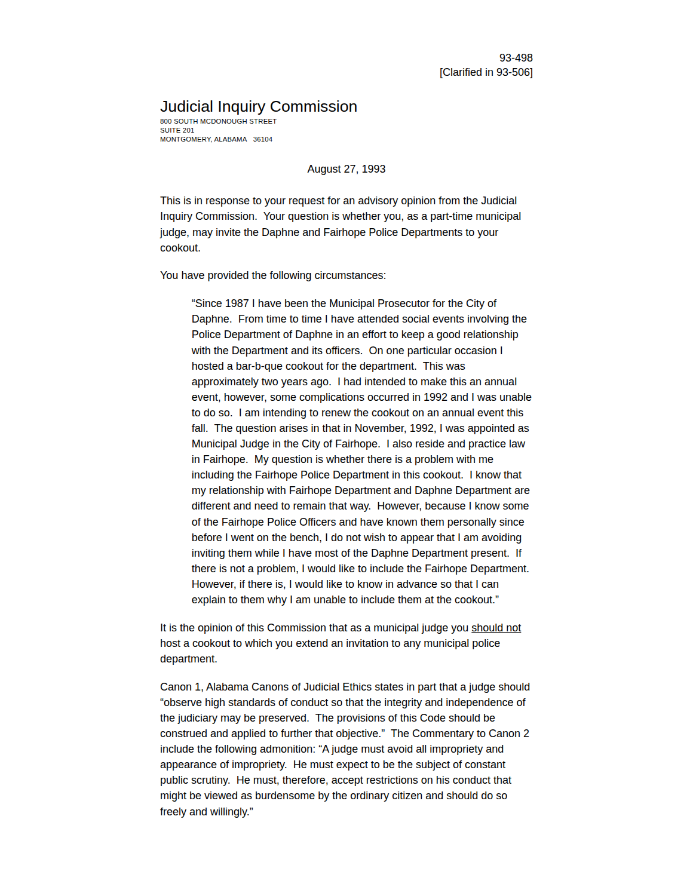93-498
[Clarified in 93-506]
Judicial Inquiry Commission
800 SOUTH MCDONOUGH STREET
SUITE 201
MONTGOMERY, ALABAMA 36104
August 27, 1993
This is in response to your request for an advisory opinion from the Judicial Inquiry Commission. Your question is whether you, as a part-time municipal judge, may invite the Daphne and Fairhope Police Departments to your cookout.
You have provided the following circumstances:
“Since 1987 I have been the Municipal Prosecutor for the City of Daphne. From time to time I have attended social events involving the Police Department of Daphne in an effort to keep a good relationship with the Department and its officers. On one particular occasion I hosted a bar-b-que cookout for the department. This was approximately two years ago. I had intended to make this an annual event, however, some complications occurred in 1992 and I was unable to do so. I am intending to renew the cookout on an annual event this fall. The question arises in that in November, 1992, I was appointed as Municipal Judge in the City of Fairhope. I also reside and practice law in Fairhope. My question is whether there is a problem with me including the Fairhope Police Department in this cookout. I know that my relationship with Fairhope Department and Daphne Department are different and need to remain that way. However, because I know some of the Fairhope Police Officers and have known them personally since before I went on the bench, I do not wish to appear that I am avoiding inviting them while I have most of the Daphne Department present. If there is not a problem, I would like to include the Fairhope Department. However, if there is, I would like to know in advance so that I can explain to them why I am unable to include them at the cookout.”
It is the opinion of this Commission that as a municipal judge you should not host a cookout to which you extend an invitation to any municipal police department.
Canon 1, Alabama Canons of Judicial Ethics states in part that a judge should “observe high standards of conduct so that the integrity and independence of the judiciary may be preserved. The provisions of this Code should be construed and applied to further that objective.” The Commentary to Canon 2 include the following admonition: “A judge must avoid all impropriety and appearance of impropriety. He must expect to be the subject of constant public scrutiny. He must, therefore, accept restrictions on his conduct that might be viewed as burdensome by the ordinary citizen and should do so freely and willingly.”